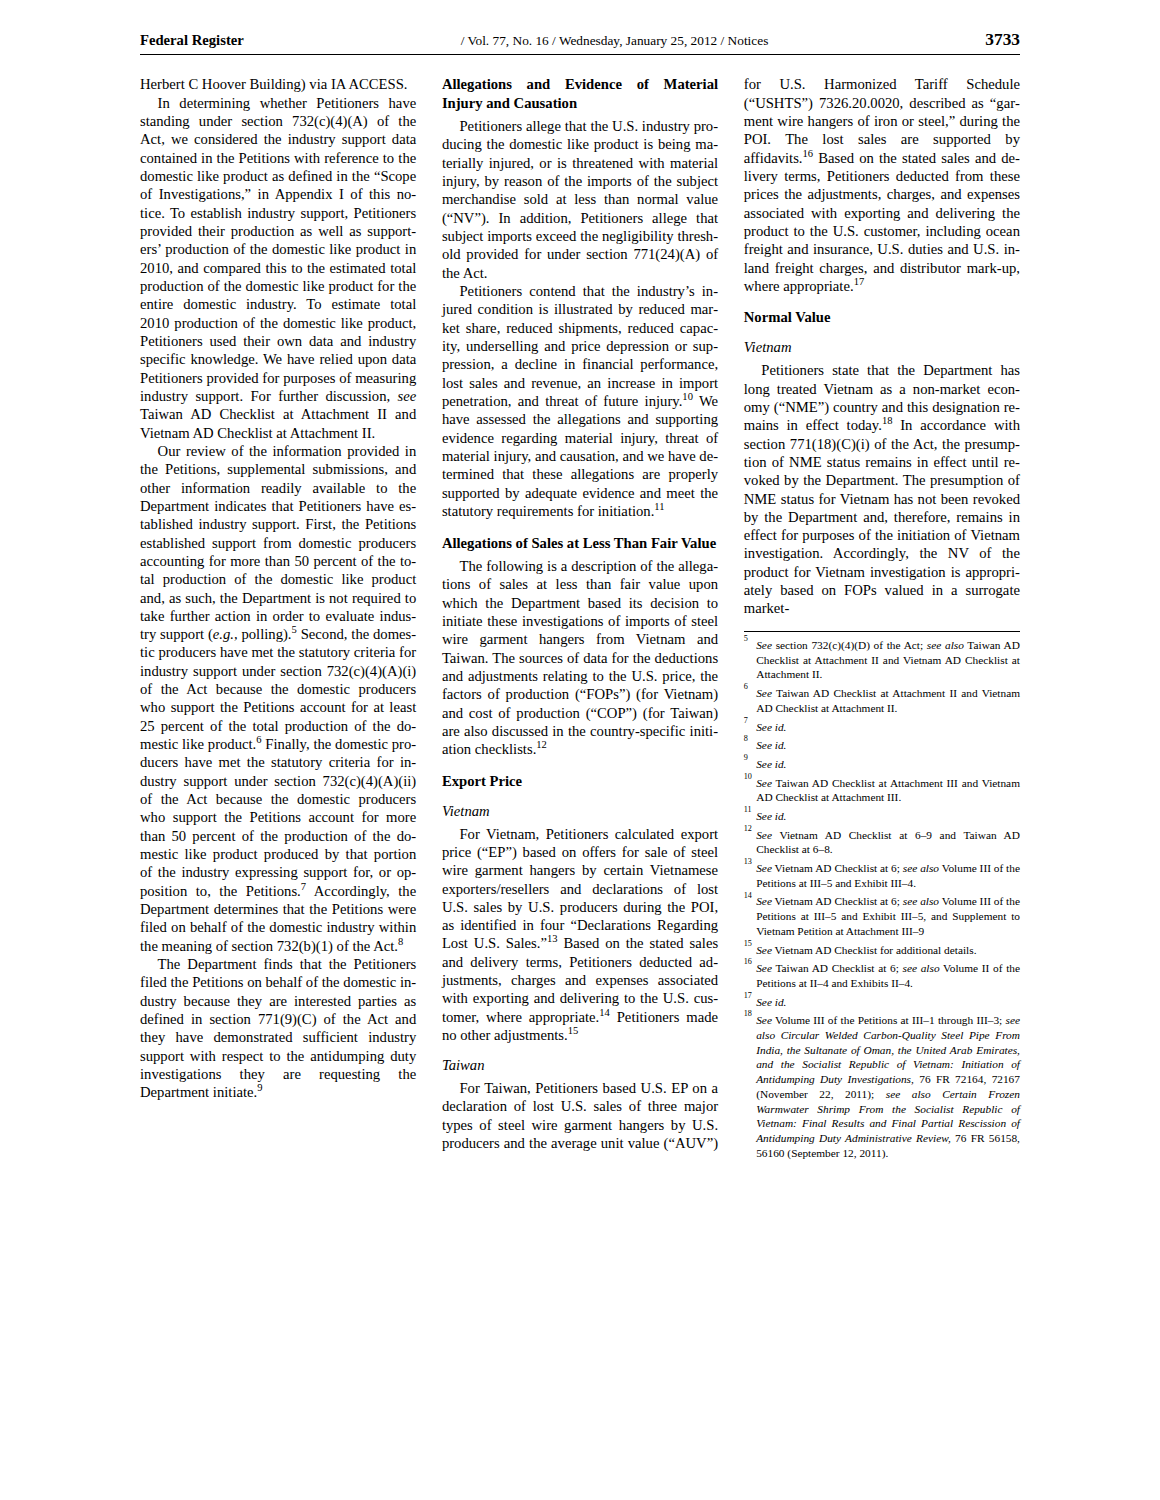Federal Register / Vol. 77, No. 16 / Wednesday, January 25, 2012 / Notices 3733
Herbert C Hoover Building) via IA ACCESS.
In determining whether Petitioners have standing under section 732(c)(4)(A) of the Act, we considered the industry support data contained in the Petitions with reference to the domestic like product as defined in the “Scope of Investigations,” in Appendix I of this notice. To establish industry support, Petitioners provided their production as well as supporters’ production of the domestic like product in 2010, and compared this to the estimated total production of the domestic like product for the entire domestic industry. To estimate total 2010 production of the domestic like product, Petitioners used their own data and industry specific knowledge. We have relied upon data Petitioners provided for purposes of measuring industry support. For further discussion, see Taiwan AD Checklist at Attachment II and Vietnam AD Checklist at Attachment II.
Our review of the information provided in the Petitions, supplemental submissions, and other information readily available to the Department indicates that Petitioners have established industry support. First, the Petitions established support from domestic producers accounting for more than 50 percent of the total production of the domestic like product and, as such, the Department is not required to take further action in order to evaluate industry support (e.g., polling).5 Second, the domestic producers have met the statutory criteria for industry support under section 732(c)(4)(A)(i) of the Act because the domestic producers who support the Petitions account for at least 25 percent of the total production of the domestic like product.6 Finally, the domestic producers have met the statutory criteria for industry support under section 732(c)(4)(A)(ii) of the Act because the domestic producers who support the Petitions account for more than 50 percent of the production of the domestic like product produced by that portion of the industry expressing support for, or opposition to, the Petitions.7 Accordingly, the Department determines that the Petitions were filed on behalf of the domestic industry within the meaning of section 732(b)(1) of the Act.8
The Department finds that the Petitioners filed the Petitions on behalf of the domestic industry because they are interested parties as defined in section 771(9)(C) of the Act and they have demonstrated sufficient industry support with respect to the antidumping duty investigations they are requesting the Department initiate.9
Allegations and Evidence of Material Injury and Causation
Petitioners allege that the U.S. industry producing the domestic like product is being materially injured, or is threatened with material injury, by reason of the imports of the subject merchandise sold at less than normal value (“NV”). In addition, Petitioners allege that subject imports exceed the negligibility threshold provided for under section 771(24)(A) of the Act.
Petitioners contend that the industry’s injured condition is illustrated by reduced market share, reduced shipments, reduced capacity, underselling and price depression or suppression, a decline in financial performance, lost sales and revenue, an increase in import penetration, and threat of future injury.10 We have assessed the allegations and supporting evidence regarding material injury, threat of material injury, and causation, and we have determined that these allegations are properly supported by adequate evidence and meet the statutory requirements for initiation.11
Allegations of Sales at Less Than Fair Value
The following is a description of the allegations of sales at less than fair value upon which the Department based its decision to initiate these investigations of imports of steel wire garment hangers from Vietnam and Taiwan. The sources of data for the deductions and adjustments relating to the U.S. price, the factors of production (“FOPs”) (for Vietnam) and cost of production (“COP”) (for Taiwan) are also discussed in the country-specific initiation checklists.12
Export Price
Vietnam
For Vietnam, Petitioners calculated export price (“EP”) based on offers for sale of steel wire garment hangers by certain Vietnamese exporters/resellers and declarations of lost U.S. sales by U.S. producers during the POI, as identified in four “Declarations Regarding Lost U.S. Sales.”13 Based on the stated sales and delivery terms, Petitioners deducted adjustments, charges and expenses associated with exporting and delivering to the U.S. customer, where appropriate.14 Petitioners made no other adjustments.15
Taiwan
For Taiwan, Petitioners based U.S. EP on a declaration of lost U.S. sales of three major types of steel wire garment hangers by U.S. producers and the average unit value (“AUV”) for U.S. Harmonized Tariff Schedule (“USHTS”) 7326.20.0020, described as “garment wire hangers of iron or steel,” during the POI. The lost sales are supported by affidavits.16 Based on the stated sales and delivery terms, Petitioners deducted from these prices the adjustments, charges, and expenses associated with exporting and delivering the product to the U.S. customer, including ocean freight and insurance, U.S. duties and U.S. inland freight charges, and distributor mark-up, where appropriate.17
Normal Value
Vietnam
Petitioners state that the Department has long treated Vietnam as a non-market economy (“NME”) country and this designation remains in effect today.18 In accordance with section 771(18)(C)(i) of the Act, the presumption of NME status remains in effect until revoked by the Department. The presumption of NME status for Vietnam has not been revoked by the Department and, therefore, remains in effect for purposes of the initiation of Vietnam investigation. Accordingly, the NV of the product for Vietnam investigation is appropriately based on FOPs valued in a surrogate market-
5 See section 732(c)(4)(D) of the Act; see also Taiwan AD Checklist at Attachment II and Vietnam AD Checklist at Attachment II.
6 See Taiwan AD Checklist at Attachment II and Vietnam AD Checklist at Attachment II.
7 See id.
8 See id.
9 See id.
10 See Taiwan AD Checklist at Attachment III and Vietnam AD Checklist at Attachment III.
11 See id.
12 See Vietnam AD Checklist at 6–9 and Taiwan AD Checklist at 6–8.
13 See Vietnam AD Checklist at 6; see also Volume III of the Petitions at III–5 and Exhibit III–4.
14 See Vietnam AD Checklist at 6; see also Volume III of the Petitions at III–5 and Exhibit III–5, and Supplement to Vietnam Petition at Attachment III–9
15 See Vietnam AD Checklist for additional details.
16 See Taiwan AD Checklist at 6; see also Volume II of the Petitions at II–4 and Exhibits II–4.
17 See id.
18 See Volume III of the Petitions at III–1 through III–3; see also Circular Welded Carbon-Quality Steel Pipe From India, the Sultanate of Oman, the United Arab Emirates, and the Socialist Republic of Vietnam: Initiation of Antidumping Duty Investigations, 76 FR 72164, 72167 (November 22, 2011); see also Certain Frozen Warmwater Shrimp From the Socialist Republic of Vietnam: Final Results and Final Partial Rescission of Antidumping Duty Administrative Review, 76 FR 56158, 56160 (September 12, 2011).